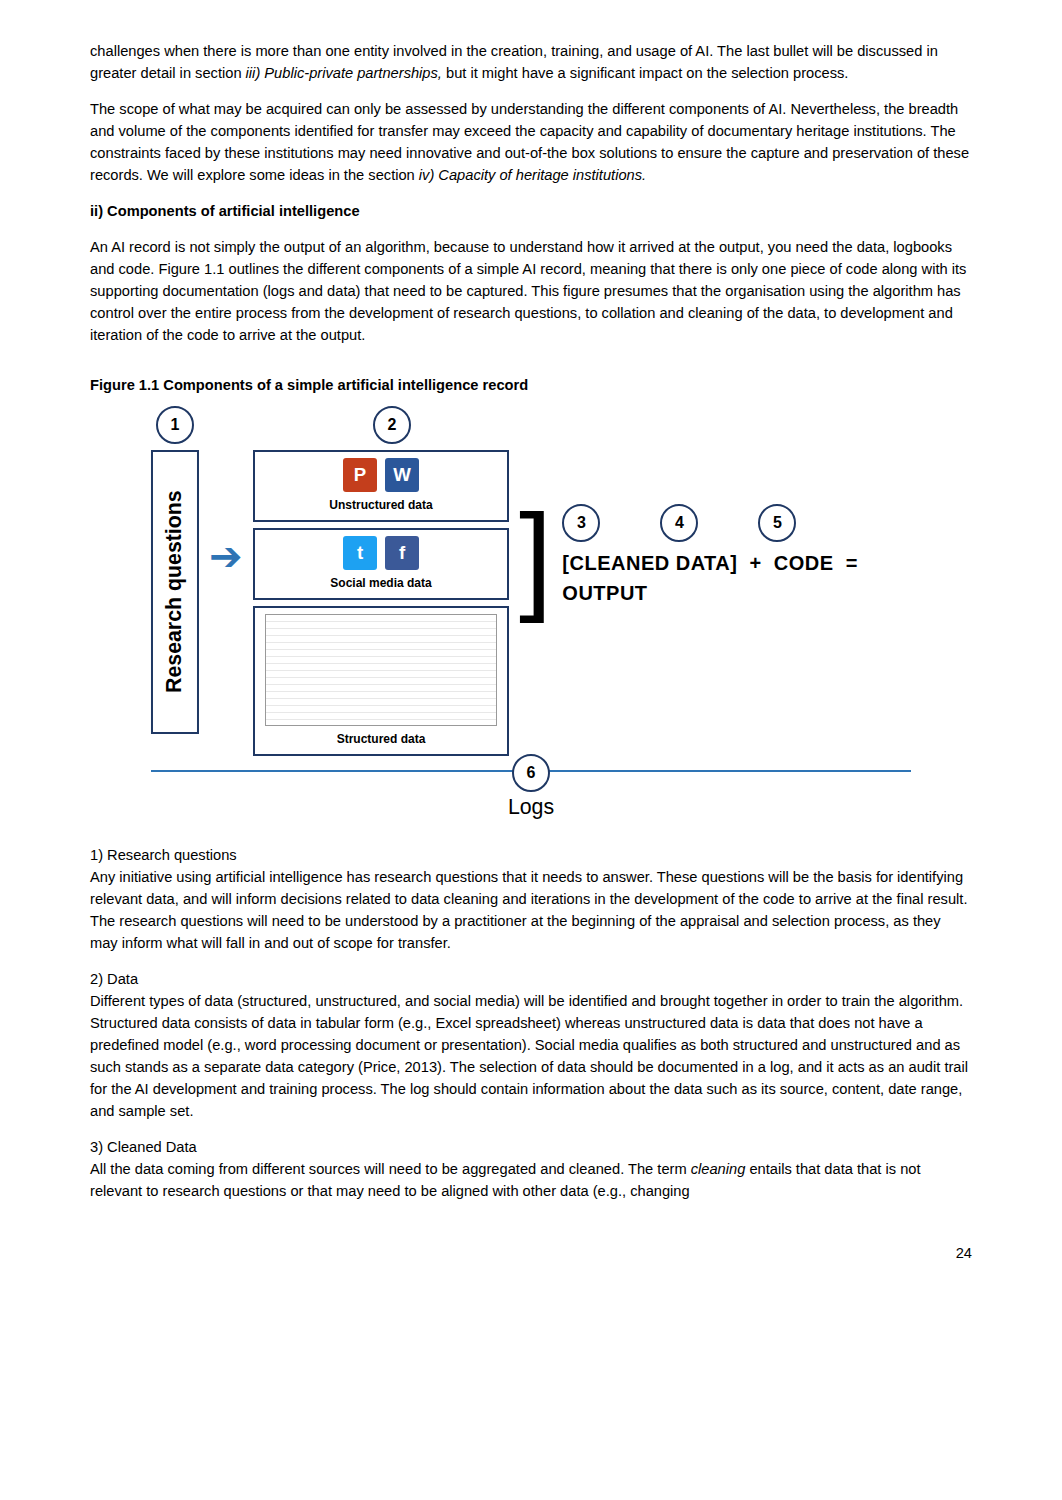challenges when there is more than one entity involved in the creation, training, and usage of AI. The last bullet will be discussed in greater detail in section iii) Public-private partnerships, but it might have a significant impact on the selection process.
The scope of what may be acquired can only be assessed by understanding the different components of AI. Nevertheless, the breadth and volume of the components identified for transfer may exceed the capacity and capability of documentary heritage institutions. The constraints faced by these institutions may need innovative and out-of-the box solutions to ensure the capture and preservation of these records. We will explore some ideas in the section iv) Capacity of heritage institutions.
ii) Components of artificial intelligence
An AI record is not simply the output of an algorithm, because to understand how it arrived at the output, you need the data, logbooks and code. Figure 1.1 outlines the different components of a simple AI record, meaning that there is only one piece of code along with its supporting documentation (logs and data) that need to be captured. This figure presumes that the organisation using the algorithm has control over the entire process from the development of research questions, to collation and cleaning of the data, to development and iteration of the code to arrive at the output.
Figure 1.1 Components of a simple artificial intelligence record
1
Research questions
➔
2
P W
Unstructured data
t f
Social media data
Structured data
]
3 4 5
[CLEANED DATA] + CODE = OUTPUT
6
Logs
1) Research questions
Any initiative using artificial intelligence has research questions that it needs to answer. These questions will be the basis for identifying relevant data, and will inform decisions related to data cleaning and iterations in the development of the code to arrive at the final result. The research questions will need to be understood by a practitioner at the beginning of the appraisal and selection process, as they may inform what will fall in and out of scope for transfer.
2) Data
Different types of data (structured, unstructured, and social media) will be identified and brought together in order to train the algorithm. Structured data consists of data in tabular form (e.g., Excel spreadsheet) whereas unstructured data is data that does not have a predefined model (e.g., word processing document or presentation). Social media qualifies as both structured and unstructured and as such stands as a separate data category (Price, 2013). The selection of data should be documented in a log, and it acts as an audit trail for the AI development and training process. The log should contain information about the data such as its source, content, date range, and sample set.
3) Cleaned Data
All the data coming from different sources will need to be aggregated and cleaned. The term cleaning entails that data that is not relevant to research questions or that may need to be aligned with other data (e.g., changing
24